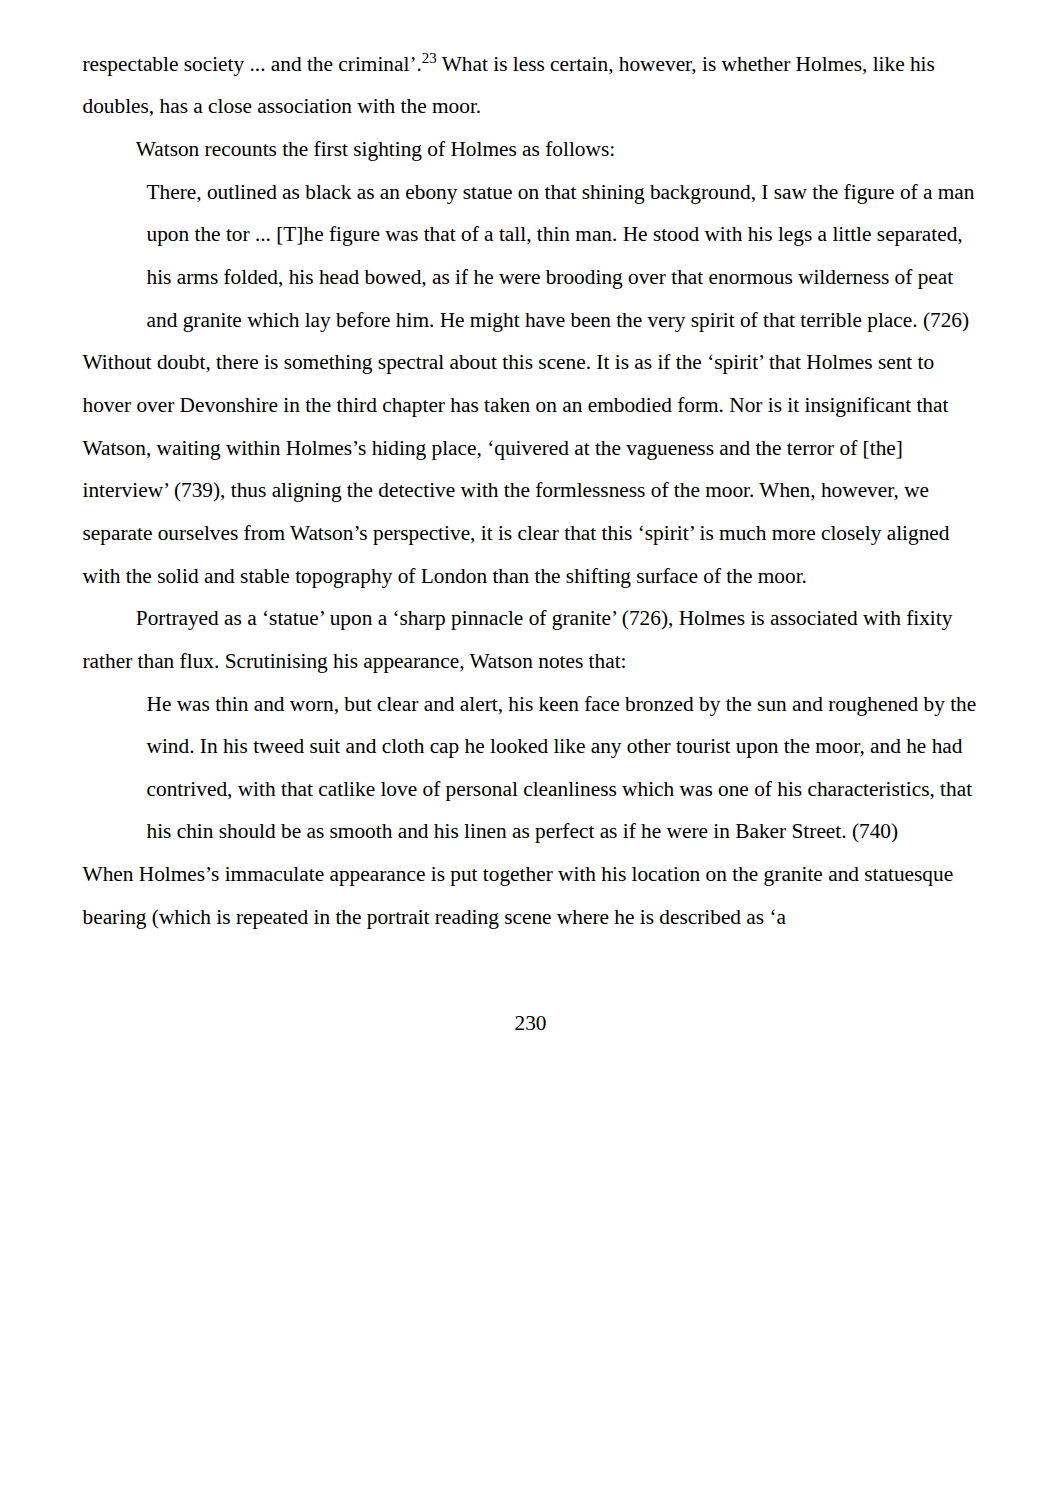respectable society ... and the criminal’.23 What is less certain, however, is whether Holmes, like his doubles, has a close association with the moor.
Watson recounts the first sighting of Holmes as follows:
There, outlined as black as an ebony statue on that shining background, I saw the figure of a man upon the tor ... [T]he figure was that of a tall, thin man. He stood with his legs a little separated, his arms folded, his head bowed, as if he were brooding over that enormous wilderness of peat and granite which lay before him. He might have been the very spirit of that terrible place. (726)
Without doubt, there is something spectral about this scene. It is as if the ‘spirit’ that Holmes sent to hover over Devonshire in the third chapter has taken on an embodied form. Nor is it insignificant that Watson, waiting within Holmes’s hiding place, ‘quivered at the vagueness and the terror of [the] interview’ (739), thus aligning the detective with the formlessness of the moor. When, however, we separate ourselves from Watson’s perspective, it is clear that this ‘spirit’ is much more closely aligned with the solid and stable topography of London than the shifting surface of the moor.
Portrayed as a ‘statue’ upon a ‘sharp pinnacle of granite’ (726), Holmes is associated with fixity rather than flux. Scrutinising his appearance, Watson notes that:
He was thin and worn, but clear and alert, his keen face bronzed by the sun and roughened by the wind. In his tweed suit and cloth cap he looked like any other tourist upon the moor, and he had contrived, with that catlike love of personal cleanliness which was one of his characteristics, that his chin should be as smooth and his linen as perfect as if he were in Baker Street. (740)
When Holmes’s immaculate appearance is put together with his location on the granite and statuesque bearing (which is repeated in the portrait reading scene where he is described as ‘a
230